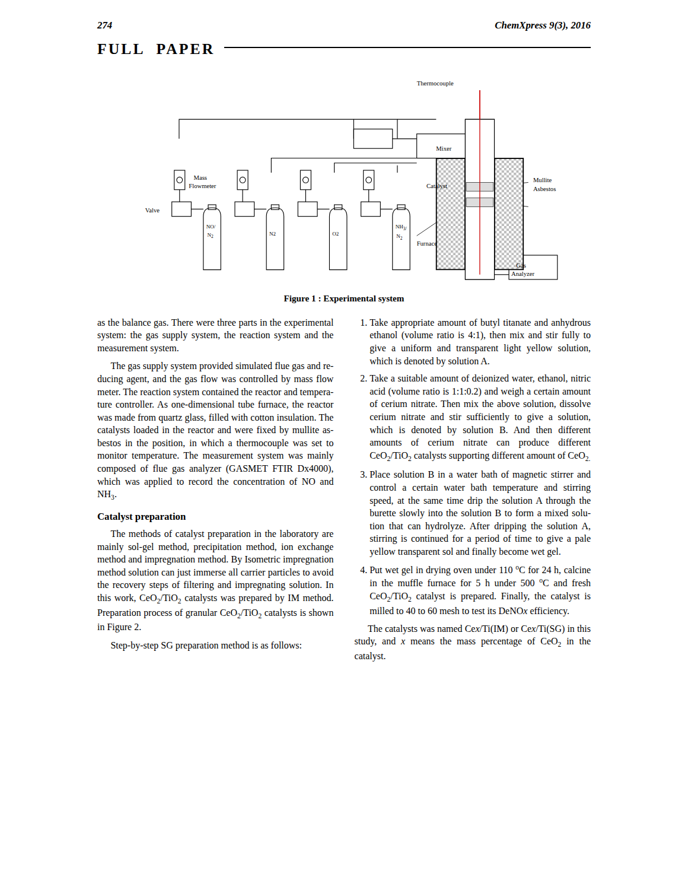274
ChemXpress 9(3), 2016
FULL PAPER
Thermocouple Mixer Mass Flowmeter Valve Catalyst Mullite Asbestos Furnace Gas Analyzer NO/ N2 N2 O2 NH3/ N2
Figure 1 : Experimental system
as the balance gas. There were three parts in the experimental system: the gas supply system, the reaction system and the measurement system.
The gas supply system provided simulated flue gas and reducing agent, and the gas flow was controlled by mass flow meter. The reaction system contained the reactor and temperature controller. As one-dimensional tube furnace, the reactor was made from quartz glass, filled with cotton insulation. The catalysts loaded in the reactor and were fixed by mullite asbestos in the position, in which a thermocouple was set to monitor temperature. The measurement system was mainly composed of flue gas analyzer (GASMET FTIR Dx4000), which was applied to record the concentration of NO and NH3.
Catalyst preparation
The methods of catalyst preparation in the laboratory are mainly sol-gel method, precipitation method, ion exchange method and impregnation method. By Isometric impregnation method solution can just immerse all carrier particles to avoid the recovery steps of filtering and impregnating solution. In this work, CeO2/TiO2 catalysts was prepared by IM method. Preparation process of granular CeO2/TiO2 catalysts is shown in Figure 2.
Step-by-step SG preparation method is as follows:
Take appropriate amount of butyl titanate and anhydrous ethanol (volume ratio is 4:1), then mix and stir fully to give a uniform and transparent light yellow solution, which is denoted by solution A.
Take a suitable amount of deionized water, ethanol, nitric acid (volume ratio is 1:1:0.2) and weigh a certain amount of cerium nitrate. Then mix the above solution, dissolve cerium nitrate and stir sufficiently to give a solution, which is denoted by solution B. And then different amounts of cerium nitrate can produce different CeO2/TiO2 catalysts supporting different amount of CeO2.
Place solution B in a water bath of magnetic stirrer and control a certain water bath temperature and stirring speed, at the same time drip the solution A through the burette slowly into the solution B to form a mixed solution that can hydrolyze. After dripping the solution A, stirring is continued for a period of time to give a pale yellow transparent sol and finally become wet gel.
Put wet gel in drying oven under 110 oC for 24 h, calcine in the muffle furnace for 5 h under 500 oC and fresh CeO2/TiO2 catalyst is prepared. Finally, the catalyst is milled to 40 to 60 mesh to test its DeNOx efficiency.
The catalysts was named Cex/Ti(IM) or Cex/Ti(SG) in this study, and x means the mass percentage of CeO2 in the catalyst.